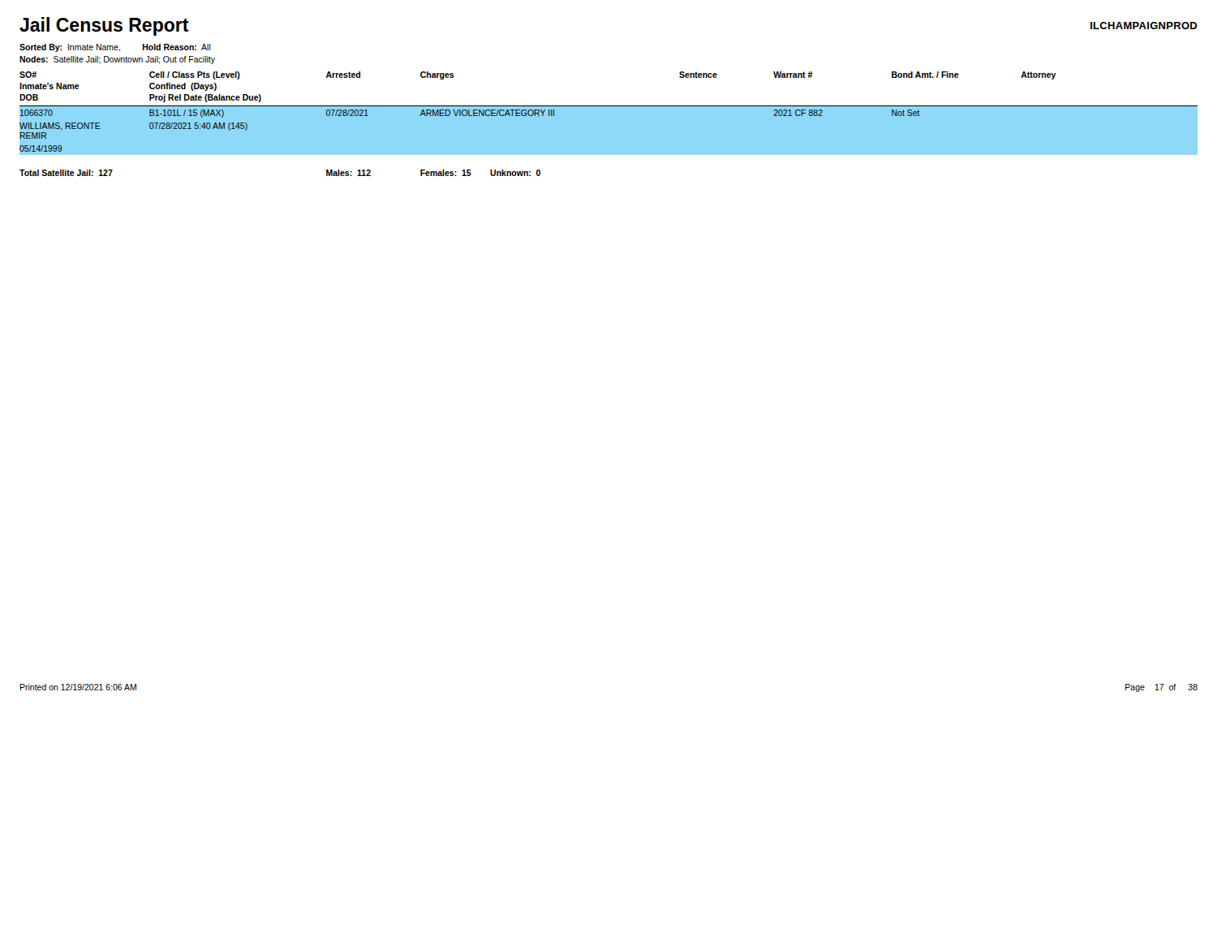Jail Census Report
ILCHAMPAIGNPROD
Sorted By: Inmate Name, Hold Reason: All
Nodes: Satellite Jail; Downtown Jail; Out of Facility
| SO# | Cell / Class Pts (Level) | Arrested | Charges | Sentence | Warrant # | Bond Amt. / Fine | Attorney |
| --- | --- | --- | --- | --- | --- | --- | --- |
| Inmate's Name | Confined (Days) | | | | | | |
| DOB | Proj Rel Date (Balance Due) | | | | | | |
| 1066370 | B1-101L / 15 (MAX) | 07/28/2021 | ARMED VIOLENCE/CATEGORY III | | 2021 CF 882 | Not Set | |
| WILLIAMS, REONTE REMIR | 07/28/2021 5:40 AM (145) | | | | | | |
| 05/14/1999 | | | | | | | |
| Total Satellite Jail: 127 | Males: 112 | Females: 15 Unknown: 0 | | | | |
Printed on 12/19/2021 6:06 AM Page 17 of 38